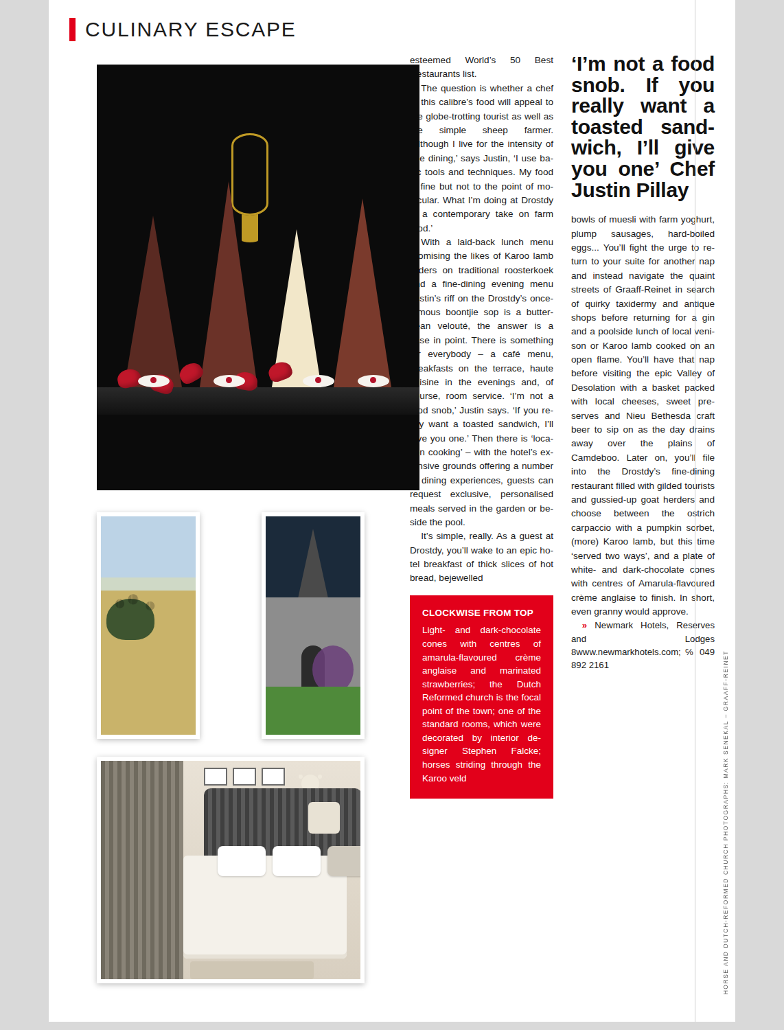Culinary Escape
esteemed World’s 50 Best Restaurants list.
The question is whether a chef of this calibre’s food will appeal to the globe-trotting tourist as well as the simple sheep farmer. ‘Although I live for the intensity of fine dining,’ says Justin, ‘I use basic tools and techniques. My food is fine but not to the point of molecular. What I’m doing at Drostdy is a contemporary take on farm food.’
With a laid-back lunch menu promising the likes of Karoo lamb sliders on traditional roosterkoek and a fine-dining evening menu Justin’s riff on the Drostdy’s once-famous boontjie sop is a butter-bean velouté, the answer is a case in point. There is something for everybody – a café menu, breakfasts on the terrace, haute cuisine in the evenings and, of course, room service. ‘I’m not a food snob,’ Justin says. ‘If you really want a toasted sandwich, I’ll give you one.’ Then there is ‘location cooking’ – with the hotel’s extensive grounds offering a number of dining experiences, guests can request exclusive, personalised meals served in the garden or beside the pool.
It’s simple, really. As a guest at Drostdy, you’ll wake to an epic hotel breakfast of thick slices of hot bread, bejewelled
Clockwise from top Light- and dark-chocolate cones with centres of amarula-flavoured crème anglaise and marinated strawberries; the Dutch Reformed church is the focal point of the town; one of the standard rooms, which were decorated by interior designer Stephen Falcke; horses striding through the Karoo veld
‘I’m not a food snob. If you really want a toasted sandwich, I’ll give you one’ Chef Justin Pillay
bowls of muesli with farm yoghurt, plump sausages, hard-boiled eggs... You’ll fight the urge to return to your suite for another nap and instead navigate the quaint streets of Graaff-Reinet in search of quirky taxidermy and antique shops before returning for a gin and a poolside lunch of local venison or Karoo lamb cooked on an open flame. You’ll have that nap before visiting the epic Valley of Desolation with a basket packed with local cheeses, sweet preserves and Nieu Bethesda craft beer to sip on as the day drains away over the plains of Camdeboo. Later on, you’ll file into the Drostdy’s fine-dining restaurant filled with gilded tourists and gussied-up goat herders and choose between the ostrich carpaccio with a pumpkin sorbet, (more) Karoo lamb, but this time ‘served two ways’, and a plate of white- and dark-chocolate cones with centres of Amarula-flavoured crème anglaise to finish. In short, even granny would approve.
» Newmark Hotels, Reserves and Lodges 8www.newmarkhotels.com; ℅ 049 892 2161
Horse and Dutch-Reformed church photographs: Mark Senekal – Graaff-Reinet